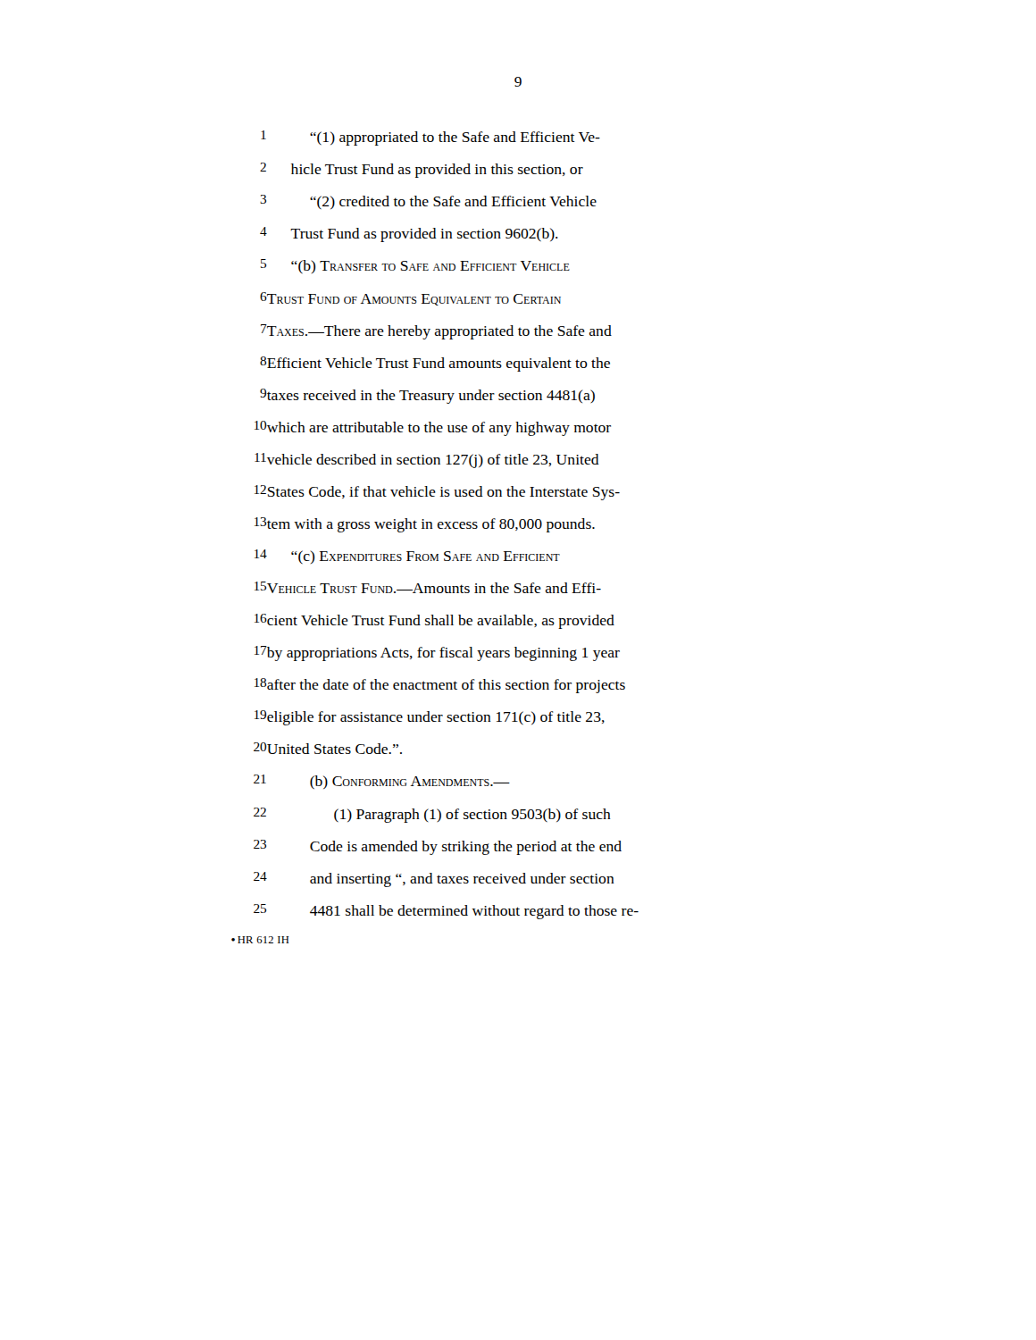9
| 1 | “(1) appropriated to the Safe and Efficient Ve- |
| 2 | hicle Trust Fund as provided in this section, or |
| 3 | “(2) credited to the Safe and Efficient Vehicle |
| 4 | Trust Fund as provided in section 9602(b). |
| 5 | “(b) Transfer to Safe and Efficient Vehicle |
| 6 | Trust Fund of Amounts Equivalent to Certain |
| 7 | Taxes .—There are hereby appropriated to the Safe and |
| 8 | Efficient Vehicle Trust Fund amounts equivalent to the |
| 9 | taxes received in the Treasury under section 4481(a) |
| 10 | which are attributable to the use of any highway motor |
| 11 | vehicle described in section 127(j) of title 23, United |
| 12 | States Code, if that vehicle is used on the Interstate Sys- |
| 13 | tem with a gross weight in excess of 80,000 pounds. |
| 14 | “(c) Expenditures From Safe and Efficient |
| 15 | Vehicle Trust Fund .—Amounts in the Safe and Effi- |
| 16 | cient Vehicle Trust Fund shall be available, as provided |
| 17 | by appropriations Acts, for fiscal years beginning 1 year |
| 18 | after the date of the enactment of this section for projects |
| 19 | eligible for assistance under section 171(c) of title 23, |
| 20 | United States Code.”. |
| 21 | (b) Conforming Amendments .— |
| 22 | (1) Paragraph (1) of section 9503(b) of such |
| 23 | Code is amended by striking the period at the end |
| 24 | and inserting “, and taxes received under section |
| 25 | 4481 shall be determined without regard to those re- |
•HR 612 IH